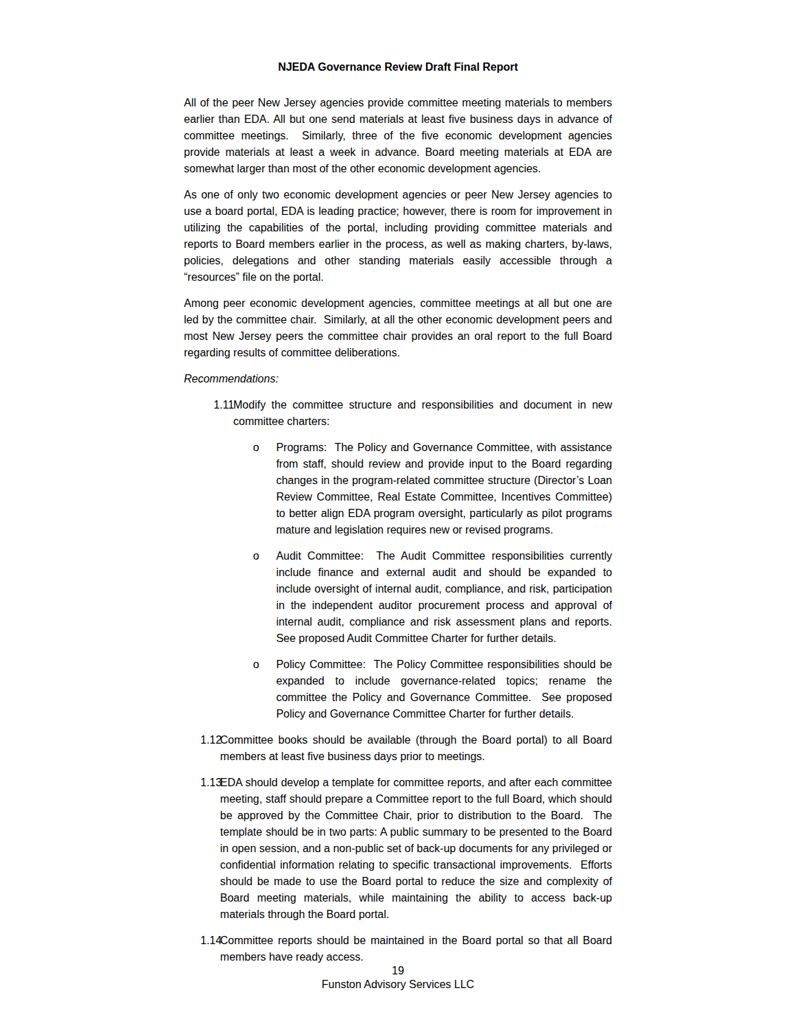NJEDA Governance Review Draft Final Report
All of the peer New Jersey agencies provide committee meeting materials to members earlier than EDA. All but one send materials at least five business days in advance of committee meetings. Similarly, three of the five economic development agencies provide materials at least a week in advance. Board meeting materials at EDA are somewhat larger than most of the other economic development agencies.
As one of only two economic development agencies or peer New Jersey agencies to use a board portal, EDA is leading practice; however, there is room for improvement in utilizing the capabilities of the portal, including providing committee materials and reports to Board members earlier in the process, as well as making charters, by-laws, policies, delegations and other standing materials easily accessible through a “resources” file on the portal.
Among peer economic development agencies, committee meetings at all but one are led by the committee chair. Similarly, at all the other economic development peers and most New Jersey peers the committee chair provides an oral report to the full Board regarding results of committee deliberations.
Recommendations:
1.11
Modify the committee structure and responsibilities and document in new committee charters:
o
Programs: The Policy and Governance Committee, with assistance from staff, should review and provide input to the Board regarding changes in the program-related committee structure (Director’s Loan Review Committee, Real Estate Committee, Incentives Committee) to better align EDA program oversight, particularly as pilot programs mature and legislation requires new or revised programs.
o
Audit Committee: The Audit Committee responsibilities currently include finance and external audit and should be expanded to include oversight of internal audit, compliance, and risk, participation in the independent auditor procurement process and approval of internal audit, compliance and risk assessment plans and reports. See proposed Audit Committee Charter for further details.
o
Policy Committee: The Policy Committee responsibilities should be expanded to include governance-related topics; rename the committee the Policy and Governance Committee. See proposed Policy and Governance Committee Charter for further details.
1.12
Committee books should be available (through the Board portal) to all Board members at least five business days prior to meetings.
1.13
EDA should develop a template for committee reports, and after each committee meeting, staff should prepare a Committee report to the full Board, which should be approved by the Committee Chair, prior to distribution to the Board. The template should be in two parts: A public summary to be presented to the Board in open session, and a non-public set of back-up documents for any privileged or confidential information relating to specific transactional improvements. Efforts should be made to use the Board portal to reduce the size and complexity of Board meeting materials, while maintaining the ability to access back-up materials through the Board portal.
1.14
Committee reports should be maintained in the Board portal so that all Board members have ready access.
19
Funston Advisory Services LLC